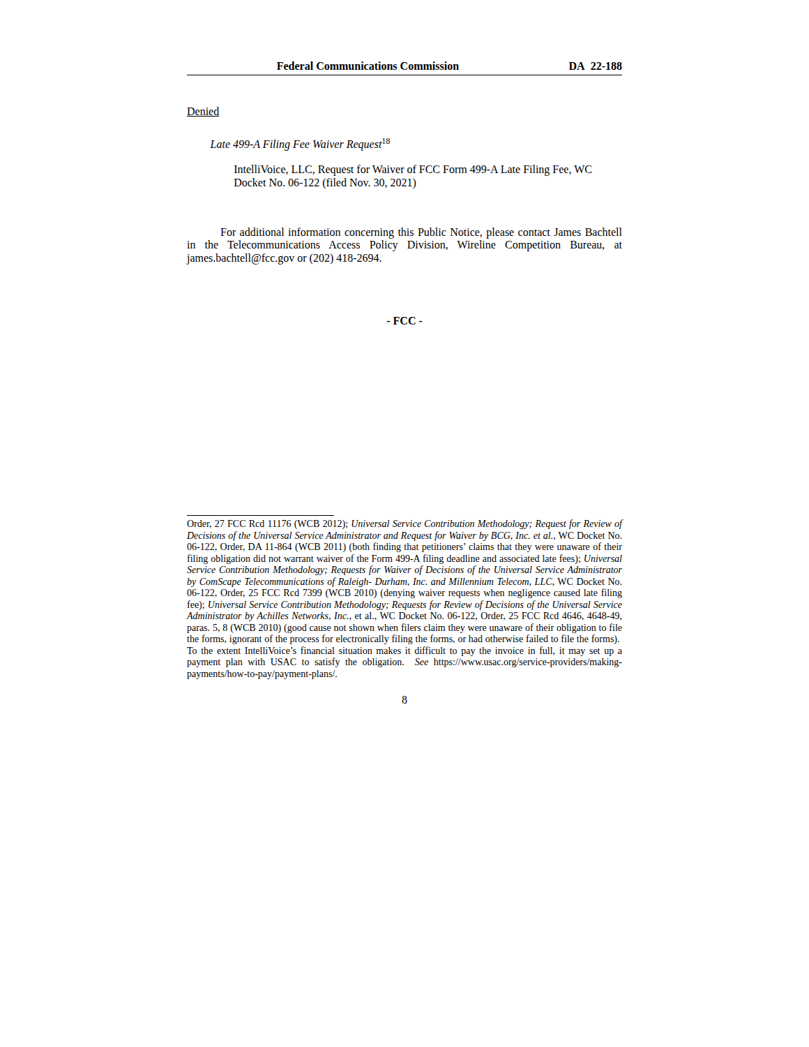Federal Communications Commission
DA 22-188
Denied
Late 499-A Filing Fee Waiver Request18
IntelliVoice, LLC, Request for Waiver of FCC Form 499-A Late Filing Fee, WC Docket No. 06-122 (filed Nov. 30, 2021)
For additional information concerning this Public Notice, please contact James Bachtell in the Telecommunications Access Policy Division, Wireline Competition Bureau, at james.bachtell@fcc.gov or (202) 418-2694.
- FCC -
Order, 27 FCC Rcd 11176 (WCB 2012); Universal Service Contribution Methodology; Request for Review of Decisions of the Universal Service Administrator and Request for Waiver by BCG, Inc. et al., WC Docket No. 06-122, Order, DA 11-864 (WCB 2011) (both finding that petitioners’ claims that they were unaware of their filing obligation did not warrant waiver of the Form 499-A filing deadline and associated late fees); Universal Service Contribution Methodology; Requests for Waiver of Decisions of the Universal Service Administrator by ComScape Telecommunications of Raleigh- Durham, Inc. and Millennium Telecom, LLC, WC Docket No. 06-122, Order, 25 FCC Rcd 7399 (WCB 2010) (denying waiver requests when negligence caused late filing fee); Universal Service Contribution Methodology; Requests for Review of Decisions of the Universal Service Administrator by Achilles Networks, Inc., et al., WC Docket No. 06-122, Order, 25 FCC Rcd 4646, 4648-49, paras. 5, 8 (WCB 2010) (good cause not shown when filers claim they were unaware of their obligation to file the forms, ignorant of the process for electronically filing the forms, or had otherwise failed to file the forms). To the extent IntelliVoice’s financial situation makes it difficult to pay the invoice in full, it may set up a payment plan with USAC to satisfy the obligation. See https://www.usac.org/service-providers/making-payments/how-to-pay/payment-plans/.
8